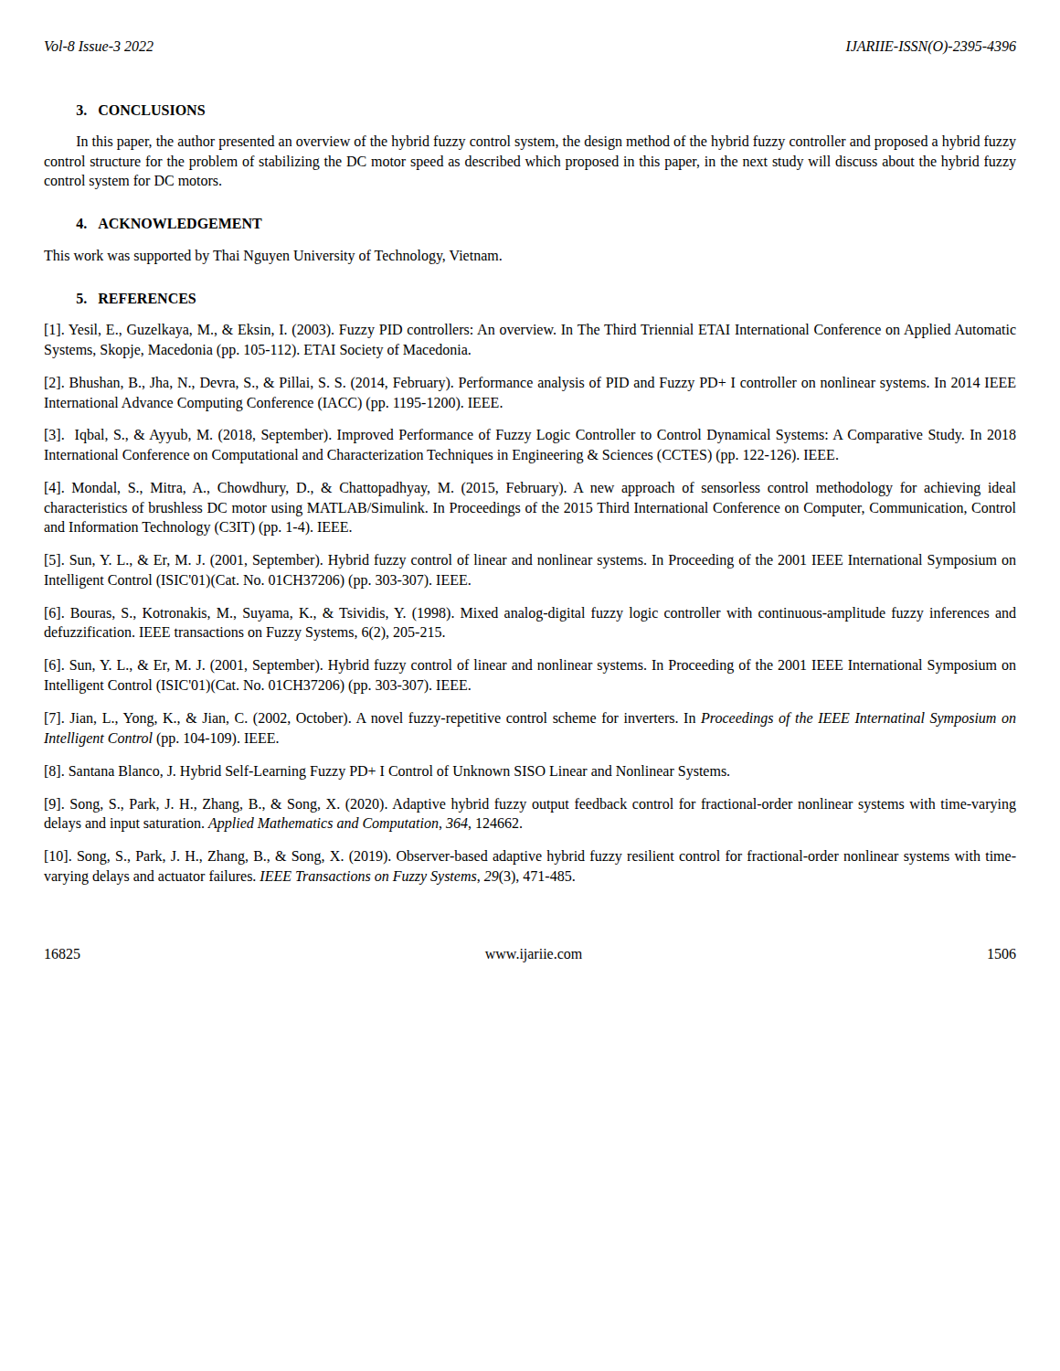Vol-8 Issue-3 2022
IJARIIE-ISSN(O)-2395-4396
3. CONCLUSIONS
In this paper, the author presented an overview of the hybrid fuzzy control system, the design method of the hybrid fuzzy controller and proposed a hybrid fuzzy control structure for the problem of stabilizing the DC motor speed as described which proposed in this paper, in the next study will discuss about the hybrid fuzzy control system for DC motors.
4. ACKNOWLEDGEMENT
This work was supported by Thai Nguyen University of Technology, Vietnam.
5. REFERENCES
[1]. Yesil, E., Guzelkaya, M., & Eksin, I. (2003). Fuzzy PID controllers: An overview. In The Third Triennial ETAI International Conference on Applied Automatic Systems, Skopje, Macedonia (pp. 105-112). ETAI Society of Macedonia.
[2]. Bhushan, B., Jha, N., Devra, S., & Pillai, S. S. (2014, February). Performance analysis of PID and Fuzzy PD+ I controller on nonlinear systems. In 2014 IEEE International Advance Computing Conference (IACC) (pp. 1195-1200). IEEE.
[3]. Iqbal, S., & Ayyub, M. (2018, September). Improved Performance of Fuzzy Logic Controller to Control Dynamical Systems: A Comparative Study. In 2018 International Conference on Computational and Characterization Techniques in Engineering & Sciences (CCTES) (pp. 122-126). IEEE.
[4]. Mondal, S., Mitra, A., Chowdhury, D., & Chattopadhyay, M. (2015, February). A new approach of sensorless control methodology for achieving ideal characteristics of brushless DC motor using MATLAB/Simulink. In Proceedings of the 2015 Third International Conference on Computer, Communication, Control and Information Technology (C3IT) (pp. 1-4). IEEE.
[5]. Sun, Y. L., & Er, M. J. (2001, September). Hybrid fuzzy control of linear and nonlinear systems. In Proceeding of the 2001 IEEE International Symposium on Intelligent Control (ISIC'01)(Cat. No. 01CH37206) (pp. 303-307). IEEE.
[6]. Bouras, S., Kotronakis, M., Suyama, K., & Tsividis, Y. (1998). Mixed analog-digital fuzzy logic controller with continuous-amplitude fuzzy inferences and defuzzification. IEEE transactions on Fuzzy Systems, 6(2), 205-215.
[6]. Sun, Y. L., & Er, M. J. (2001, September). Hybrid fuzzy control of linear and nonlinear systems. In Proceeding of the 2001 IEEE International Symposium on Intelligent Control (ISIC'01)(Cat. No. 01CH37206) (pp. 303-307). IEEE.
[7]. Jian, L., Yong, K., & Jian, C. (2002, October). A novel fuzzy-repetitive control scheme for inverters. In Proceedings of the IEEE Internatinal Symposium on Intelligent Control (pp. 104-109). IEEE.
[8]. Santana Blanco, J. Hybrid Self-Learning Fuzzy PD+ I Control of Unknown SISO Linear and Nonlinear Systems.
[9]. Song, S., Park, J. H., Zhang, B., & Song, X. (2020). Adaptive hybrid fuzzy output feedback control for fractional-order nonlinear systems with time-varying delays and input saturation. Applied Mathematics and Computation, 364, 124662.
[10]. Song, S., Park, J. H., Zhang, B., & Song, X. (2019). Observer-based adaptive hybrid fuzzy resilient control for fractional-order nonlinear systems with time-varying delays and actuator failures. IEEE Transactions on Fuzzy Systems, 29(3), 471-485.
16825
www.ijariie.com
1506